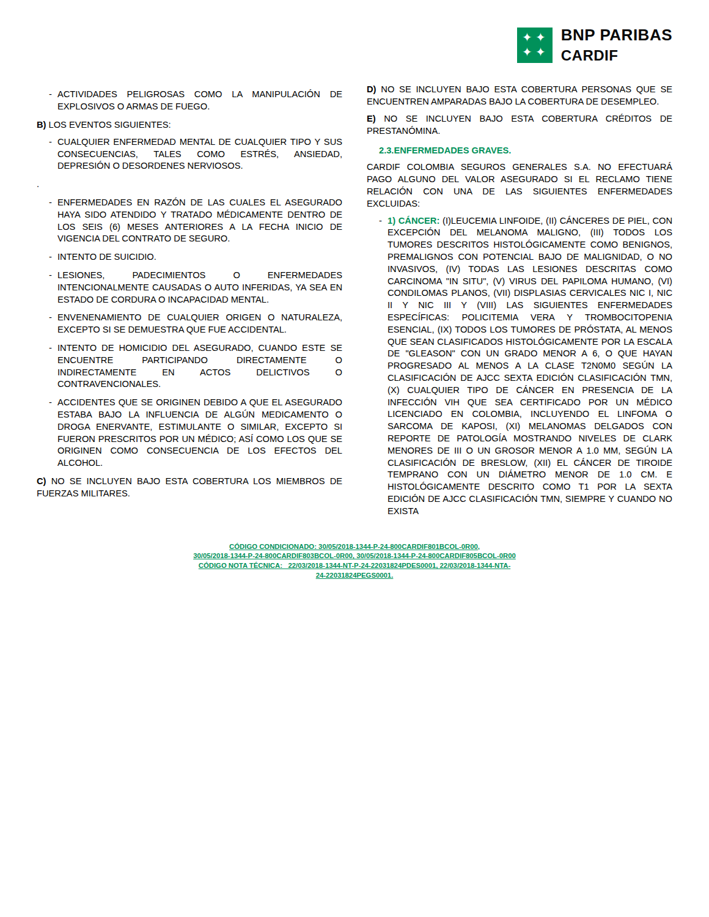✦ ✦ ✦ ✦
BNP PARIBASCARDIF
ACTIVIDADES PELIGROSAS COMO LA MANIPULACIÓN DE EXPLOSIVOS O ARMAS DE FUEGO.
B) LOS EVENTOS SIGUIENTES:
CUALQUIER ENFERMEDAD MENTAL DE CUALQUIER TIPO Y SUS CONSECUENCIAS, TALES COMO ESTRÉS, ANSIEDAD, DEPRESIÓN O DESORDENES NERVIOSOS.
.
ENFERMEDADES EN RAZÓN DE LAS CUALES EL ASEGURADO HAYA SIDO ATENDIDO Y TRATADO MÉDICAMENTE DENTRO DE LOS SEIS (6) MESES ANTERIORES A LA FECHA INICIO DE VIGENCIA DEL CONTRATO DE SEGURO.
INTENTO DE SUICIDIO.
LESIONES, PADECIMIENTOS O ENFERMEDADES INTENCIONALMENTE CAUSADAS O AUTO INFERIDAS, YA SEA EN ESTADO DE CORDURA O INCAPACIDAD MENTAL.
ENVENENAMIENTO DE CUALQUIER ORIGEN O NATURALEZA, EXCEPTO SI SE DEMUESTRA QUE FUE ACCIDENTAL.
INTENTO DE HOMICIDIO DEL ASEGURADO, CUANDO ESTE SE ENCUENTRE PARTICIPANDO DIRECTAMENTE O INDIRECTAMENTE EN ACTOS DELICTIVOS O CONTRAVENCIONALES.
ACCIDENTES QUE SE ORIGINEN DEBIDO A QUE EL ASEGURADO ESTABA BAJO LA INFLUENCIA DE ALGÚN MEDICAMENTO O DROGA ENERVANTE, ESTIMULANTE O SIMILAR, EXCEPTO SI FUERON PRESCRITOS POR UN MÉDICO; ASÍ COMO LOS QUE SE ORIGINEN COMO CONSECUENCIA DE LOS EFECTOS DEL ALCOHOL.
C) NO SE INCLUYEN BAJO ESTA COBERTURA LOS MIEMBROS DE FUERZAS MILITARES.
D) NO SE INCLUYEN BAJO ESTA COBERTURA PERSONAS QUE SE ENCUENTREN AMPARADAS BAJO LA COBERTURA DE DESEMPLEO.
E) NO SE INCLUYEN BAJO ESTA COBERTURA CRÉDITOS DE PRESTANÓMINA.
2.3.ENFERMEDADES GRAVES.
CARDIF COLOMBIA SEGUROS GENERALES S.A. NO EFECTUARÁ PAGO ALGUNO DEL VALOR ASEGURADO SI EL RECLAMO TIENE RELACIÓN CON UNA DE LAS SIGUIENTES ENFERMEDADES EXCLUIDAS:
1) CÁNCER: (I)LEUCEMIA LINFOIDE, (II) CÁNCERES DE PIEL, CON EXCEPCIÓN DEL MELANOMA MALIGNO, (III) TODOS LOS TUMORES DESCRITOS HISTOLÓGICAMENTE COMO BENIGNOS, PREMALIGNOS CON POTENCIAL BAJO DE MALIGNIDAD, O NO INVASIVOS, (IV) TODAS LAS LESIONES DESCRITAS COMO CARCINOMA "IN SITU", (V) VIRUS DEL PAPILOMA HUMANO, (VI) CONDILOMAS PLANOS, (VII) DISPLASIAS CERVICALES NIC I, NIC II Y NIC III Y (VIII) LAS SIGUIENTES ENFERMEDADES ESPECÍFICAS: POLICITEMIA VERA Y TROMBOCITOPENIA ESENCIAL, (IX) TODOS LOS TUMORES DE PRÓSTATA, AL MENOS QUE SEAN CLASIFICADOS HISTOLÓGICAMENTE POR LA ESCALA DE "GLEASON" CON UN GRADO MENOR A 6, O QUE HAYAN PROGRESADO AL MENOS A LA CLASE T2N0M0 SEGÚN LA CLASIFICACIÓN DE AJCC SEXTA EDICIÓN CLASIFICACIÓN TMN, (X) CUALQUIER TIPO DE CÁNCER EN PRESENCIA DE LA INFECCIÓN VIH QUE SEA CERTIFICADO POR UN MÉDICO LICENCIADO EN COLOMBIA, INCLUYENDO EL LINFOMA O SARCOMA DE KAPOSI, (XI) MELANOMAS DELGADOS CON REPORTE DE PATOLOGÍA MOSTRANDO NIVELES DE CLARK MENORES DE III O UN GROSOR MENOR A 1.0 MM, SEGÚN LA CLASIFICACIÓN DE BRESLOW, (XII) EL CÁNCER DE TIROIDE TEMPRANO CON UN DIÁMETRO MENOR DE 1.0 CM. E HISTOLÓGICAMENTE DESCRITO COMO T1 POR LA SEXTA EDICIÓN DE AJCC CLASIFICACIÓN TMN, SIEMPRE Y CUANDO NO EXISTA
CÓDIGO CONDICIONADO: 30/05/2018-1344-P-24-800CARDIF801BCOL-0R00,
30/05/2018-1344-P-24-800CARDIF803BCOL-0R00, 30/05/2018-1344-P-24-800CARDIF805BCOL-0R00
CÓDIGO NOTA TÉCNICA: 22/03/2018-1344-NT-P-24-22031824PDES0001, 22/03/2018-1344-NTA-
24-22031824PEGS0001.